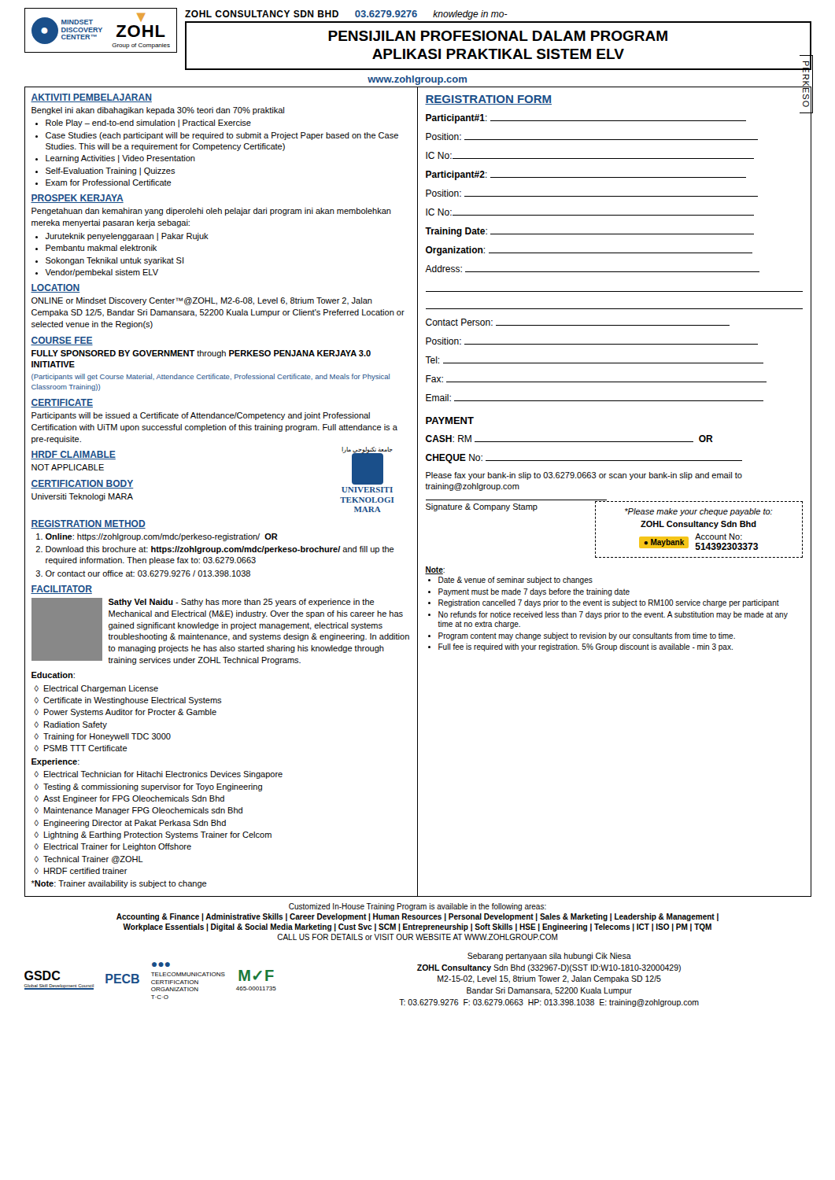●
MINDSET
DISCOVERY
CENTER™
▼
ZOHL
Group of Companies
ZOHL CONSULTANCY SDN BHD 03.6279.9276 knowledge in mo-
PENSIJILAN PROFESIONAL DALAM PROGRAM
APLIKASI PRAKTIKAL SISTEM ELV
PERKESO
www.zohlgroup.com
AKTIVITI PEMBELAJARAN
Bengkel ini akan dibahagikan kepada 30% teori dan 70% praktikal
Role Play – end-to-end simulation | Practical Exercise
Case Studies (each participant will be required to submit a Project Paper based on the Case Studies. This will be a requirement for Competency Certificate)
Learning Activities | Video Presentation
Self-Evaluation Training | Quizzes
Exam for Professional Certificate
PROSPEK KERJAYA
Pengetahuan dan kemahiran yang diperolehi oleh pelajar dari program ini akan membolehkan mereka menyertai pasaran kerja sebagai:
Juruteknik penyelenggaraan | Pakar Rujuk
Pembantu makmal elektronik
Sokongan Teknikal untuk syarikat SI
Vendor/pembekal sistem ELV
LOCATION
ONLINE or Mindset Discovery Center™@ZOHL, M2-6-08, Level 6, 8trium Tower 2, Jalan Cempaka SD 12/5, Bandar Sri Damansara, 52200 Kuala Lumpur or Client's Preferred Location or selected venue in the Region(s)
COURSE FEE
FULLY SPONSORED BY GOVERNMENT through PERKESO PENJANA KERJAYA 3.0 INITIATIVE
(Participants will get Course Material, Attendance Certificate, Professional Certificate, and Meals for Physical Classroom Training))
CERTIFICATE
Participants will be issued a Certificate of Attendance/Competency and joint Professional Certification with UiTM upon successful completion of this training program. Full attendance is a pre-requisite.
جامعة تكنولوجي مارا
UNIVERSITI
TEKNOLOGI
MARA
HRDF CLAIMABLE
NOT APPLICABLE
CERTIFICATION BODY
Universiti Teknologi MARA
REGISTRATION METHOD
Online: https://zohlgroup.com/mdc/perkeso-registration/ OR
Download this brochure at: https://zohlgroup.com/mdc/perkeso-brochure/ and fill up the required information. Then please fax to: 03.6279.0663
Or contact our office at: 03.6279.9276 / 013.398.1038
FACILITATOR
Sathy Vel Naidu - Sathy has more than 25 years of experience in the Mechanical and Electrical (M&E) industry. Over the span of his career he has gained significant knowledge in project management, electrical systems troubleshooting & maintenance, and systems design & engineering. In addition to managing projects he has also started sharing his knowledge through training services under ZOHL Technical Programs.
Education:
Electrical Chargeman License
Certificate in Westinghouse Electrical Systems
Power Systems Auditor for Procter & Gamble
Radiation Safety
Training for Honeywell TDC 3000
PSMB TTT Certificate
Experience:
Electrical Technician for Hitachi Electronics Devices Singapore
Testing & commissioning supervisor for Toyo Engineering
Asst Engineer for FPG Oleochemicals Sdn Bhd
Maintenance Manager FPG Oleochemicals sdn Bhd
Engineering Director at Pakat Perkasa Sdn Bhd
Lightning & Earthing Protection Systems Trainer for Celcom
Electrical Trainer for Leighton Offshore
Technical Trainer @ZOHL
HRDF certified trainer
*Note: Trainer availability is subject to change
REGISTRATION FORM
Participant#1:
Position:
IC No:
Participant#2:
Position:
IC No:
Training Date:
Organization:
Address:
Contact Person:
Position:
Tel:
Fax:
Email:
PAYMENT
CASH: RM OR
CHEQUE No:
Please fax your bank-in slip to 03.6279.0663 or scan your bank-in slip and email to training@zohlgroup.com
*Please make your cheque payable to:
ZOHL Consultancy Sdn Bhd
● Maybank Account No:
514392303373
Signature & Company Stamp
Note:
Date & venue of seminar subject to changes
Payment must be made 7 days before the training date
Registration cancelled 7 days prior to the event is subject to RM100 service charge per participant
No refunds for notice received less than 7 days prior to the event. A substitution may be made at any time at no extra charge.
Program content may change subject to revision by our consultants from time to time.
Full fee is required with your registration. 5% Group discount is available - min 3 pax.
Customized In-House Training Program is available in the following areas:
Accounting & Finance | Administrative Skills | Career Development | Human Resources | Personal Development | Sales & Marketing | Leadership & Management |
Workplace Essentials | Digital & Social Media Marketing | Cust Svc | SCM | Entrepreneurship | Soft Skills | HSE | Engineering | Telecoms | ICT | ISO | PM | TQM
CALL US FOR DETAILS or VISIT OUR WEBSITE AT WWW.ZOHLGROUP.COM
GSDCGlobal Skill Development Council
PECB
●●●
TELECOMMUNICATIONS
CERTIFICATION
ORGANIZATION
T·C·O
M✓F
465-00011735
Sebarang pertanyaan sila hubungi Cik Niesa
ZOHL Consultancy Sdn Bhd (332967-D)(SST ID:W10-1810-32000429)
M2-15-02, Level 15, 8trium Tower 2, Jalan Cempaka SD 12/5
Bandar Sri Damansara, 52200 Kuala Lumpur
T: 03.6279.9276 F: 03.6279.0663 HP: 013.398.1038 E: training@zohlgroup.com